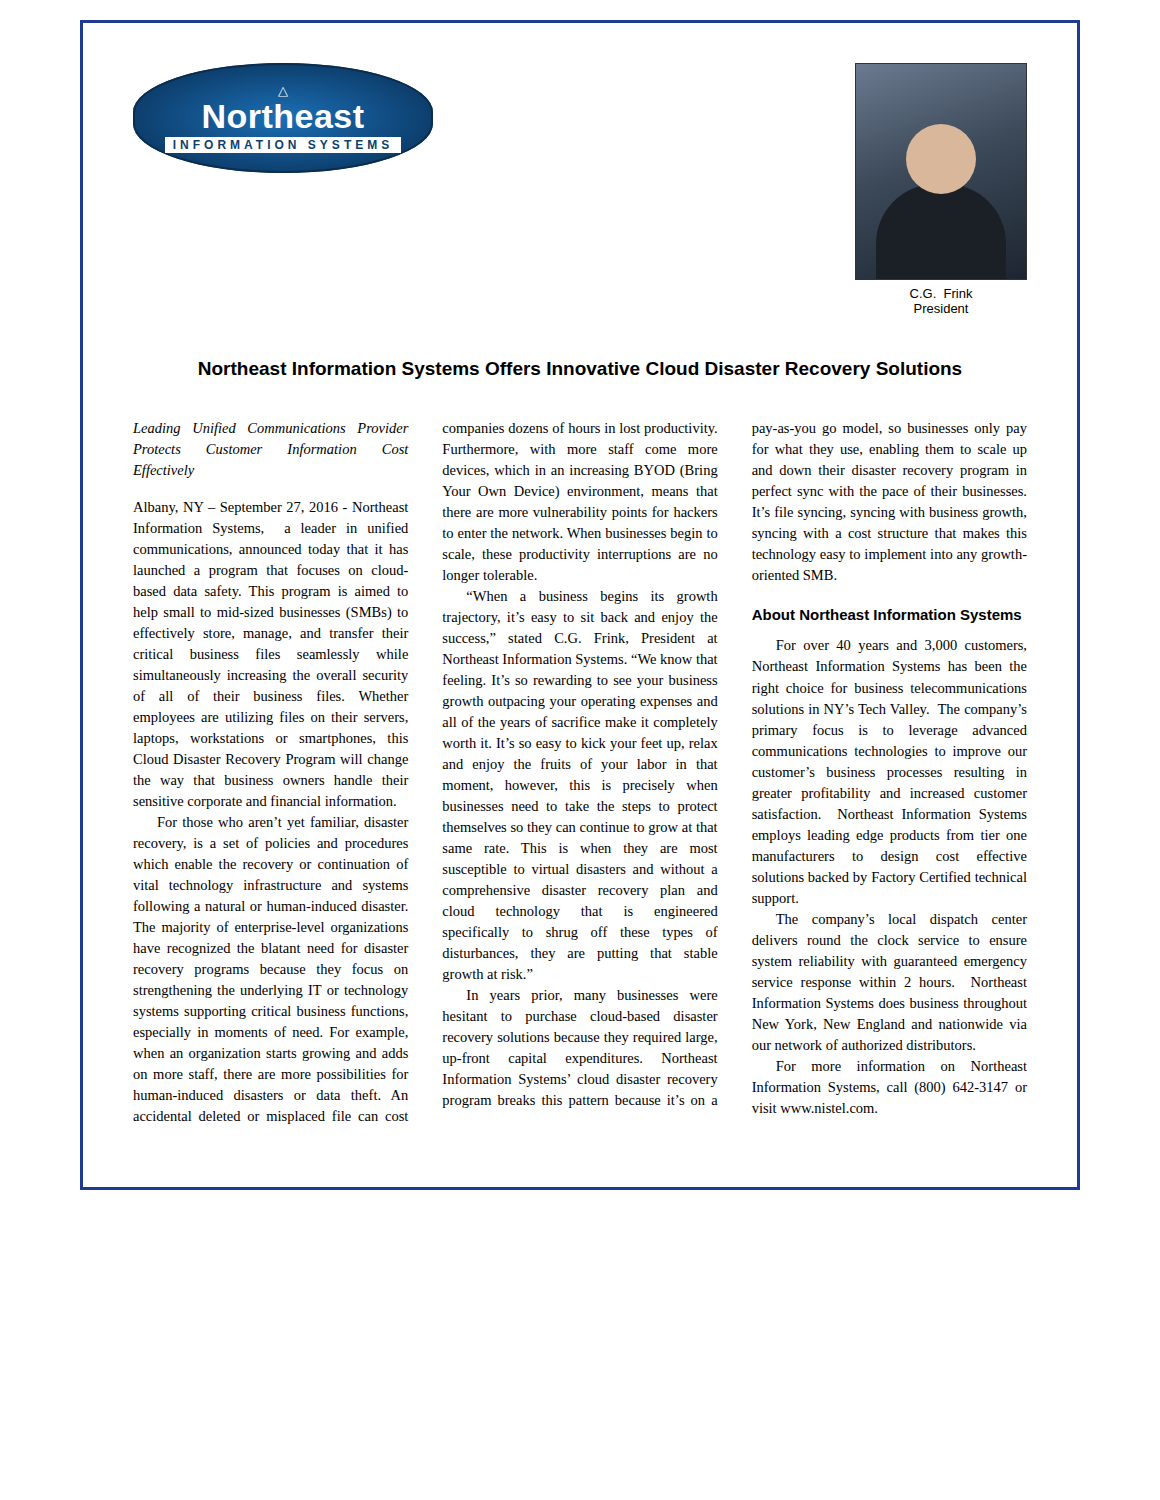△
Northeast
INFORMATION SYSTEMS
C.G. Frink
President
Northeast Information Systems Offers Innovative Cloud Disaster Recovery Solutions
Leading Unified Communications Provider Protects Customer Information Cost Effectively
Albany, NY – September 27, 2016 - Northeast Information Systems, a leader in unified communications, announced today that it has launched a program that focuses on cloud-based data safety. This program is aimed to help small to mid-sized businesses (SMBs) to effectively store, manage, and transfer their critical business files seamlessly while simultaneously increasing the overall security of all of their business files. Whether employees are utilizing files on their servers, laptops, workstations or smartphones, this Cloud Disaster Recovery Program will change the way that business owners handle their sensitive corporate and financial information.
For those who aren’t yet familiar, disaster recovery, is a set of policies and procedures which enable the recovery or continuation of vital technology infrastructure and systems following a natural or human-induced disaster. The majority of enterprise-level organizations have recognized the blatant need for disaster recovery programs because they focus on strengthening the underlying IT or technology systems supporting critical business functions, especially in moments of need. For example, when an organization starts growing and adds on more staff, there are more possibilities for human-induced disasters or data theft. An accidental deleted or misplaced file can cost companies dozens of hours in lost productivity. Furthermore, with more staff come more devices, which in an increasing BYOD (Bring Your Own Device) environment, means that there are more vulnerability points for hackers to enter the network. When businesses begin to scale, these productivity interruptions are no longer tolerable.
“When a business begins its growth trajectory, it’s easy to sit back and enjoy the success,” stated C.G. Frink, President at Northeast Information Systems. “We know that feeling. It’s so rewarding to see your business growth outpacing your operating expenses and all of the years of sacrifice make it completely worth it. It’s so easy to kick your feet up, relax and enjoy the fruits of your labor in that moment, however, this is precisely when businesses need to take the steps to protect themselves so they can continue to grow at that same rate. This is when they are most susceptible to virtual disasters and without a comprehensive disaster recovery plan and cloud technology that is engineered specifically to shrug off these types of disturbances, they are putting that stable growth at risk.”
In years prior, many businesses were hesitant to purchase cloud-based disaster recovery solutions because they required large, up-front capital expenditures. Northeast Information Systems’ cloud disaster recovery program breaks this pattern because it’s on a pay-as-you go model, so businesses only pay for what they use, enabling them to scale up and down their disaster recovery program in perfect sync with the pace of their businesses. It’s file syncing, syncing with business growth, syncing with a cost structure that makes this technology easy to implement into any growth-oriented SMB.
About Northeast Information Systems
For over 40 years and 3,000 customers, Northeast Information Systems has been the right choice for business telecommunications solutions in NY’s Tech Valley. The company’s primary focus is to leverage advanced communications technologies to improve our customer’s business processes resulting in greater profitability and increased customer satisfaction. Northeast Information Systems employs leading edge products from tier one manufacturers to design cost effective solutions backed by Factory Certified technical support.
The company’s local dispatch center delivers round the clock service to ensure system reliability with guaranteed emergency service response within 2 hours. Northeast Information Systems does business throughout New York, New England and nationwide via our network of authorized distributors.
For more information on Northeast Information Systems, call (800) 642-3147 or visit www.nistel.com.